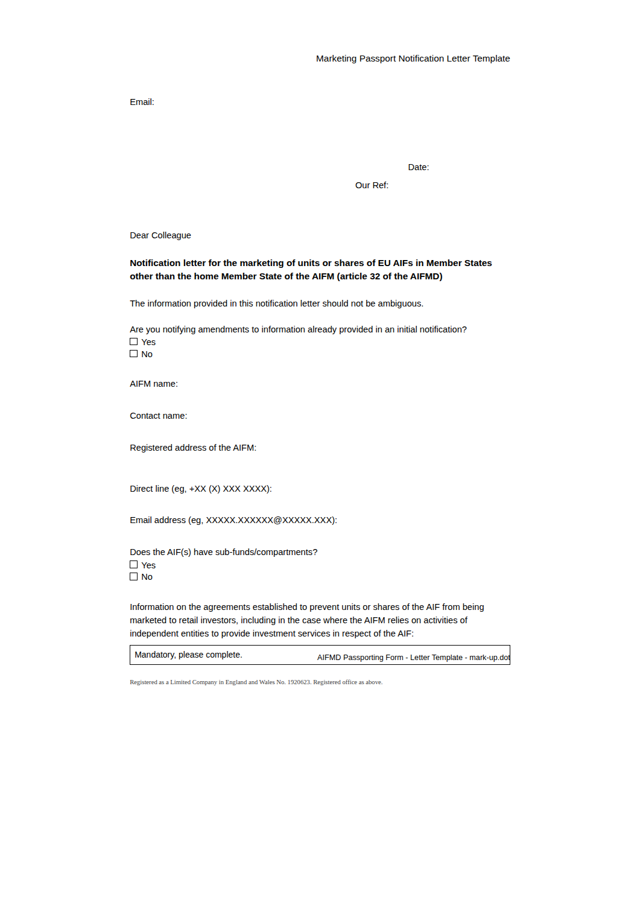Marketing Passport Notification Letter Template
Email:
Date:
Our Ref:
Dear Colleague
Notification letter for the marketing of units or shares of EU AIFs in Member States other than the home Member State of the AIFM (article 32 of the AIFMD)
The information provided in this notification letter should not be ambiguous.
Are you notifying amendments to information already provided in an initial notification?
Yes
No
AIFM name:
Contact name:
Registered address of the AIFM:
Direct line (eg, +XX (X) XXX XXXX):
Email address (eg, XXXXX.XXXXXX@XXXXX.XXX):
Does the AIF(s) have sub-funds/compartments?
Yes
No
Information on the agreements established to prevent units or shares of the AIF from being marketed to retail investors, including in the case where the AIFM relies on activities of independent entities to provide investment services in respect of the AIF:
Mandatory, please complete.
AIFMD Passporting Form - Letter Template - mark-up.dot
Registered as a Limited Company in England and Wales No. 1920623. Registered office as above.